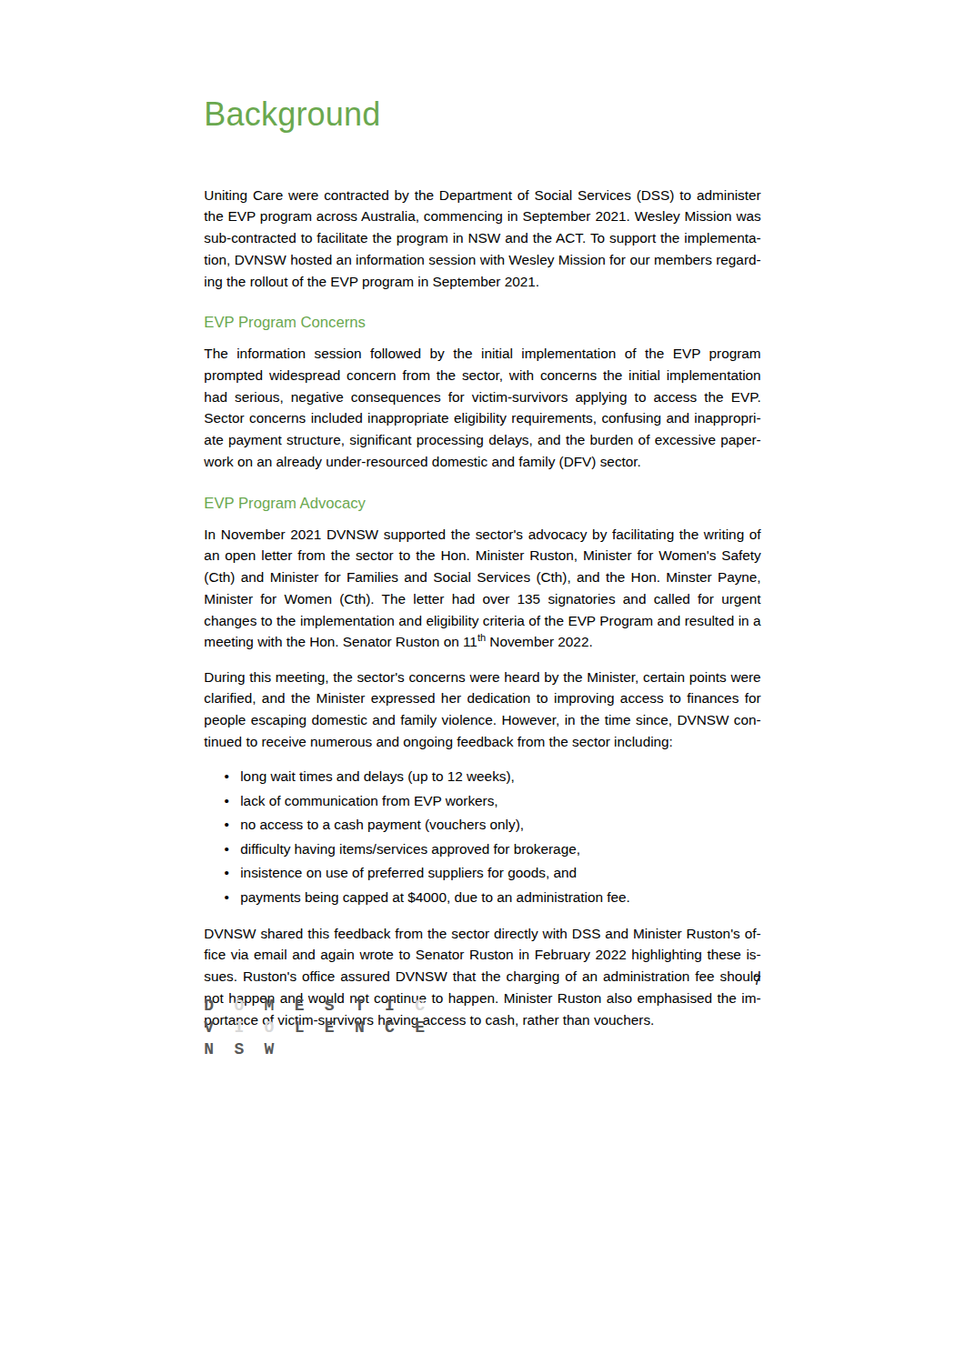Background
Uniting Care were contracted by the Department of Social Services (DSS) to administer the EVP program across Australia, commencing in September 2021. Wesley Mission was sub-contracted to facilitate the program in NSW and the ACT. To support the implementation, DVNSW hosted an information session with Wesley Mission for our members regarding the rollout of the EVP program in September 2021.
EVP Program Concerns
The information session followed by the initial implementation of the EVP program prompted widespread concern from the sector, with concerns the initial implementation had serious, negative consequences for victim-survivors applying to access the EVP. Sector concerns included inappropriate eligibility requirements, confusing and inappropriate payment structure, significant processing delays, and the burden of excessive paperwork on an already under-resourced domestic and family (DFV) sector.
EVP Program Advocacy
In November 2021 DVNSW supported the sector's advocacy by facilitating the writing of an open letter from the sector to the Hon. Minister Ruston, Minister for Women's Safety (Cth) and Minister for Families and Social Services (Cth), and the Hon. Minster Payne, Minister for Women (Cth). The letter had over 135 signatories and called for urgent changes to the implementation and eligibility criteria of the EVP Program and resulted in a meeting with the Hon. Senator Ruston on 11th November 2022.
During this meeting, the sector's concerns were heard by the Minister, certain points were clarified, and the Minister expressed her dedication to improving access to finances for people escaping domestic and family violence. However, in the time since, DVNSW continued to receive numerous and ongoing feedback from the sector including:
long wait times and delays (up to 12 weeks),
lack of communication from EVP workers,
no access to a cash payment (vouchers only),
difficulty having items/services approved for brokerage,
insistence on use of preferred suppliers for goods, and
payments being capped at $4000, due to an administration fee.
DVNSW shared this feedback from the sector directly with DSS and Minister Ruston's office via email and again wrote to Senator Ruston in February 2022 highlighting these issues. Ruston's office assured DVNSW that the charging of an administration fee should not happen and would not continue to happen. Minister Ruston also emphasised the importance of victim-survivors having access to cash, rather than vouchers.
7
D O M E S T I C
V I O L E N C E
N S W